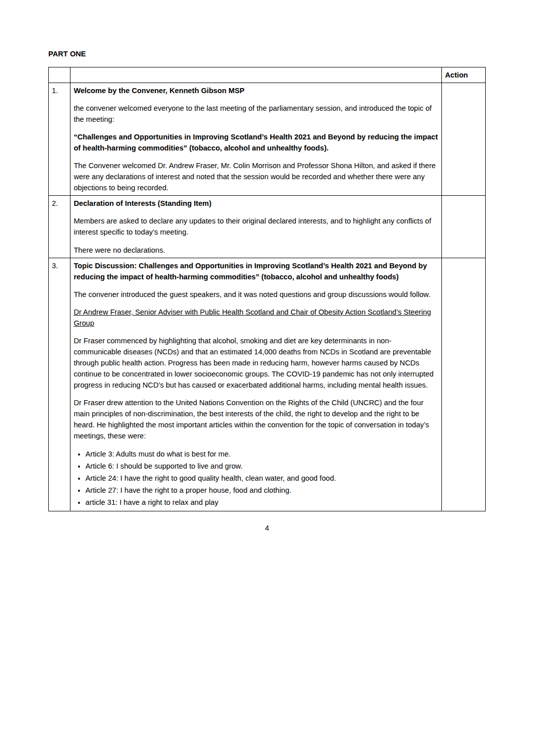PART ONE
| | | Action |
| --- | --- | --- |
| 1. | Welcome by the Convener, Kenneth Gibson MSP the convener welcomed everyone to the last meeting of the parliamentary session, and introduced the topic of the meeting: “Challenges and Opportunities in Improving Scotland’s Health 2021 and Beyond by reducing the impact of health-harming commodities” (tobacco, alcohol and unhealthy foods). The Convener welcomed Dr. Andrew Fraser, Mr. Colin Morrison and Professor Shona Hilton, and asked if there were any declarations of interest and noted that the session would be recorded and whether there were any objections to being recorded. | |
| 2. | Declaration of Interests (Standing Item) Members are asked to declare any updates to their original declared interests, and to highlight any conflicts of interest specific to today’s meeting. There were no declarations. | |
| 3. | Topic Discussion: Challenges and Opportunities in Improving Scotland’s Health 2021 and Beyond by reducing the impact of health-harming commodities” (tobacco, alcohol and unhealthy foods) The convener introduced the guest speakers, and it was noted questions and group discussions would follow. Dr Andrew Fraser, Senior Adviser with Public Health Scotland and Chair of Obesity Action Scotland’s Steering Group Dr Fraser commenced by highlighting that alcohol, smoking and diet are key determinants in non-communicable diseases (NCDs) and that an estimated 14,000 deaths from NCDs in Scotland are preventable through public health action. Progress has been made in reducing harm, however harms caused by NCDs continue to be concentrated in lower socioeconomic groups. The COVID-19 pandemic has not only interrupted progress in reducing NCD’s but has caused or exacerbated additional harms, including mental health issues. Dr Fraser drew attention to the United Nations Convention on the Rights of the Child (UNCRC) and the four main principles of non-discrimination, the best interests of the child, the right to develop and the right to be heard. He highlighted the most important articles within the convention for the topic of conversation in today’s meetings, these were: Article 3: Adults must do what is best for me. Article 6: I should be supported to live and grow. Article 24: I have the right to good quality health, clean water, and good food. Article 27: I have the right to a proper house, food and clothing. article 31: I have a right to relax and play | |
4